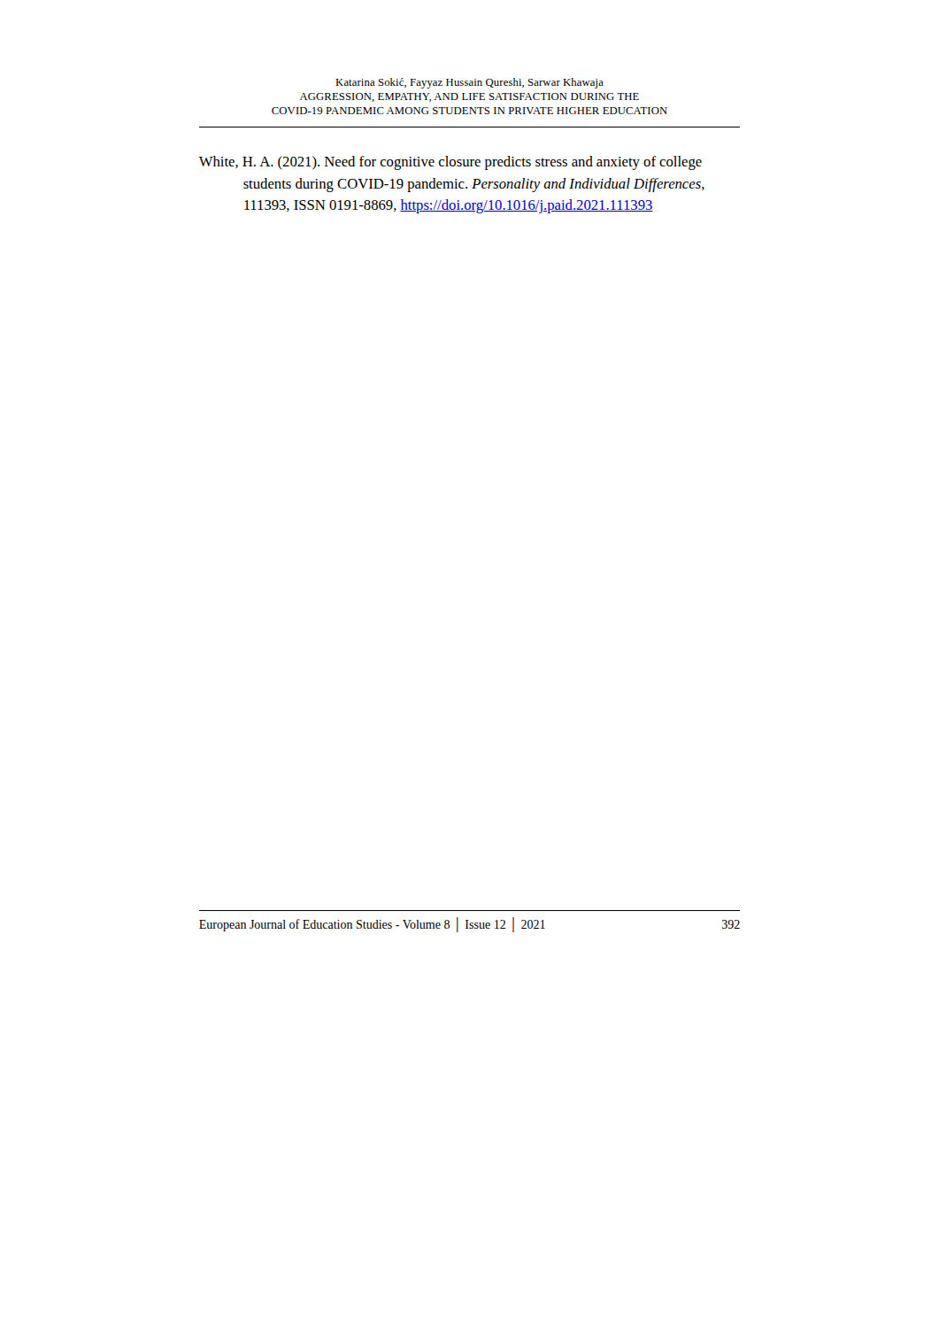Katarina Sokić, Fayyaz Hussain Qureshi, Sarwar Khawaja
AGGRESSION, EMPATHY, AND LIFE SATISFACTION DURING THE
COVID-19 PANDEMIC AMONG STUDENTS IN PRIVATE HIGHER EDUCATION
White, H. A. (2021). Need for cognitive closure predicts stress and anxiety of college students during COVID-19 pandemic. Personality and Individual Differences, 111393, ISSN 0191-8869, https://doi.org/10.1016/j.paid.2021.111393
European Journal of Education Studies - Volume 8 │ Issue 12 │ 2021 392